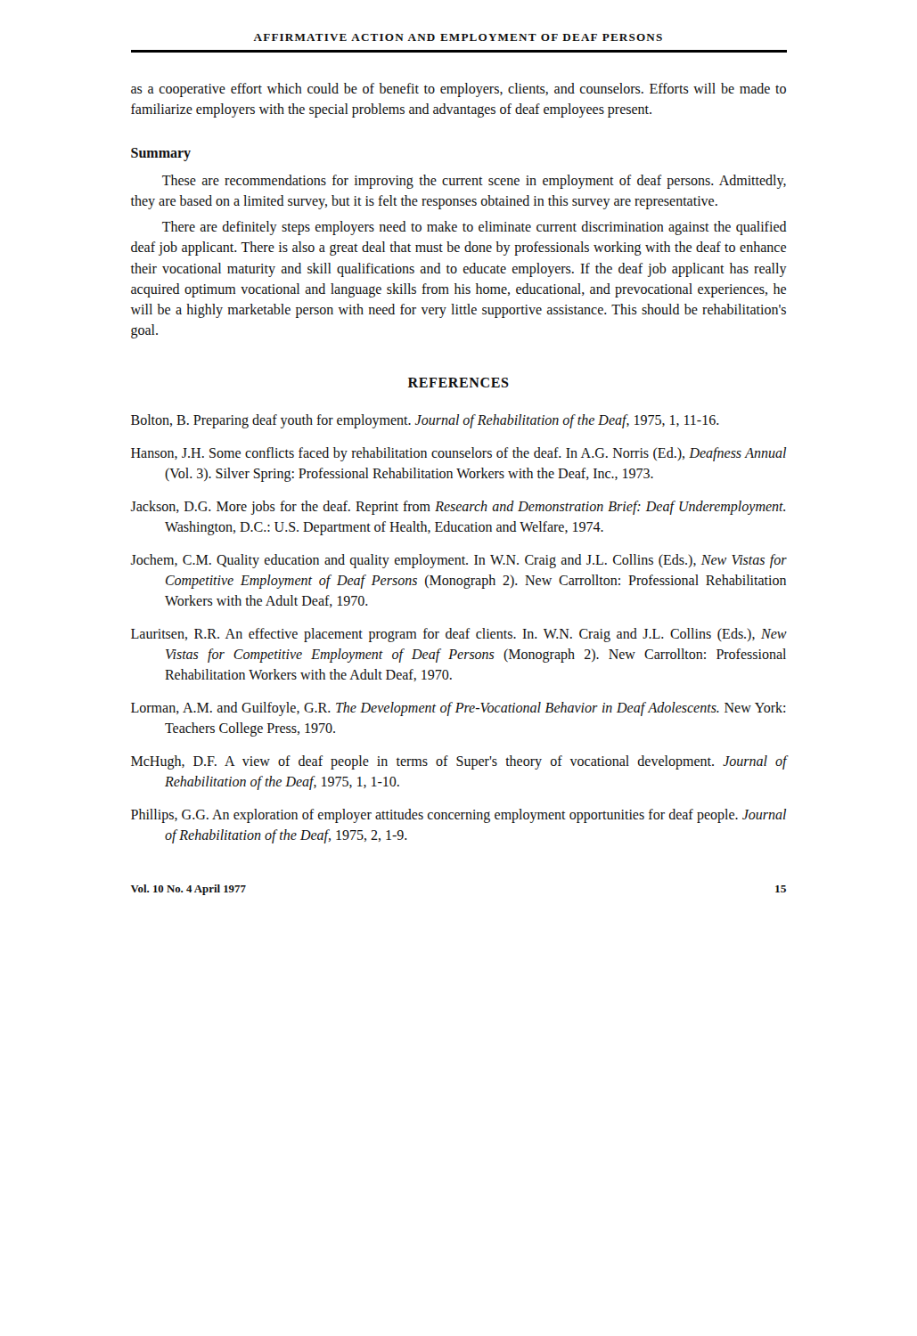Affirmative Action and Employment of Deaf Persons
as a cooperative effort which could be of benefit to employers, clients, and counselors. Efforts will be made to familiarize employers with the special problems and advantages of deaf employees present.
Summary
These are recommendations for improving the current scene in employment of deaf persons. Admittedly, they are based on a limited survey, but it is felt the responses obtained in this survey are representative.
There are definitely steps employers need to make to eliminate current discrimination against the qualified deaf job applicant. There is also a great deal that must be done by professionals working with the deaf to enhance their vocational maturity and skill qualifications and to educate employers. If the deaf job applicant has really acquired optimum vocational and language skills from his home, educational, and prevocational experiences, he will be a highly marketable person with need for very little supportive assistance. This should be rehabilitation's goal.
References
Bolton, B. Preparing deaf youth for employment. Journal of Rehabilitation of the Deaf, 1975, 1, 11-16.
Hanson, J.H. Some conflicts faced by rehabilitation counselors of the deaf. In A.G. Norris (Ed.), Deafness Annual (Vol. 3). Silver Spring: Professional Rehabilitation Workers with the Deaf, Inc., 1973.
Jackson, D.G. More jobs for the deaf. Reprint from Research and Demonstration Brief: Deaf Underemployment. Washington, D.C.: U.S. Department of Health, Education and Welfare, 1974.
Jochem, C.M. Quality education and quality employment. In W.N. Craig and J.L. Collins (Eds.), New Vistas for Competitive Employment of Deaf Persons (Monograph 2). New Carrollton: Professional Rehabilitation Workers with the Adult Deaf, 1970.
Lauritsen, R.R. An effective placement program for deaf clients. In. W.N. Craig and J.L. Collins (Eds.), New Vistas for Competitive Employment of Deaf Persons (Monograph 2). New Carrollton: Professional Rehabilitation Workers with the Adult Deaf, 1970.
Lorman, A.M. and Guilfoyle, G.R. The Development of Pre-Vocational Behavior in Deaf Adolescents. New York: Teachers College Press, 1970.
McHugh, D.F. A view of deaf people in terms of Super's theory of vocational development. Journal of Rehabilitation of the Deaf, 1975, 1, 1-10.
Phillips, G.G. An exploration of employer attitudes concerning employment opportunities for deaf people. Journal of Rehabilitation of the Deaf, 1975, 2, 1-9.
Vol. 10 No. 4 April 1977 15